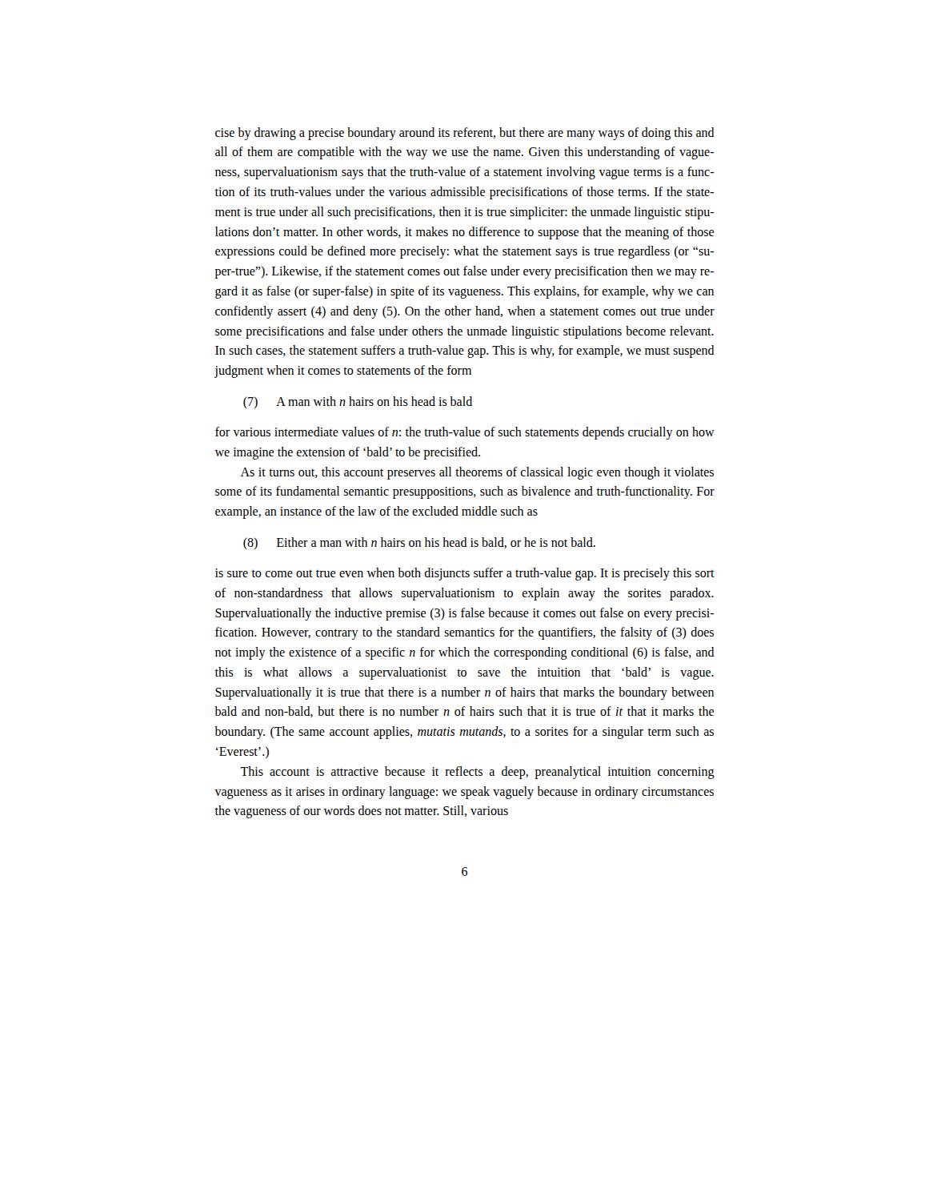cise by drawing a precise boundary around its referent, but there are many ways of doing this and all of them are compatible with the way we use the name. Given this understanding of vagueness, supervaluationism says that the truth-value of a statement involving vague terms is a function of its truth-values under the various admissible precisifications of those terms. If the statement is true under all such precisifications, then it is true simpliciter: the unmade linguistic stipulations don’t matter. In other words, it makes no difference to suppose that the meaning of those expressions could be defined more precisely: what the statement says is true regardless (or “super-true”). Likewise, if the statement comes out false under every precisification then we may regard it as false (or super-false) in spite of its vagueness. This explains, for example, why we can confidently assert (4) and deny (5). On the other hand, when a statement comes out true under some precisifications and false under others the unmade linguistic stipulations become relevant. In such cases, the statement suffers a truth-value gap. This is why, for example, we must suspend judgment when it comes to statements of the form
(7) A man with n hairs on his head is bald
for various intermediate values of n: the truth-value of such statements depends crucially on how we imagine the extension of ‘bald’ to be precisified.
As it turns out, this account preserves all theorems of classical logic even though it violates some of its fundamental semantic presuppositions, such as bivalence and truth-functionality. For example, an instance of the law of the excluded middle such as
(8) Either a man with n hairs on his head is bald, or he is not bald.
is sure to come out true even when both disjuncts suffer a truth-value gap. It is precisely this sort of non-standardness that allows supervaluationism to explain away the sorites paradox. Supervaluationally the inductive premise (3) is false because it comes out false on every precisification. However, contrary to the standard semantics for the quantifiers, the falsity of (3) does not imply the existence of a specific n for which the corresponding conditional (6) is false, and this is what allows a supervaluationist to save the intuition that ‘bald’ is vague. Supervaluationally it is true that there is a number n of hairs that marks the boundary between bald and non-bald, but there is no number n of hairs such that it is true of it that it marks the boundary. (The same account applies, mutatis mutands, to a sorites for a singular term such as ‘Everest’.)
This account is attractive because it reflects a deep, preanalytical intuition concerning vagueness as it arises in ordinary language: we speak vaguely because in ordinary circumstances the vagueness of our words does not matter. Still, various
6